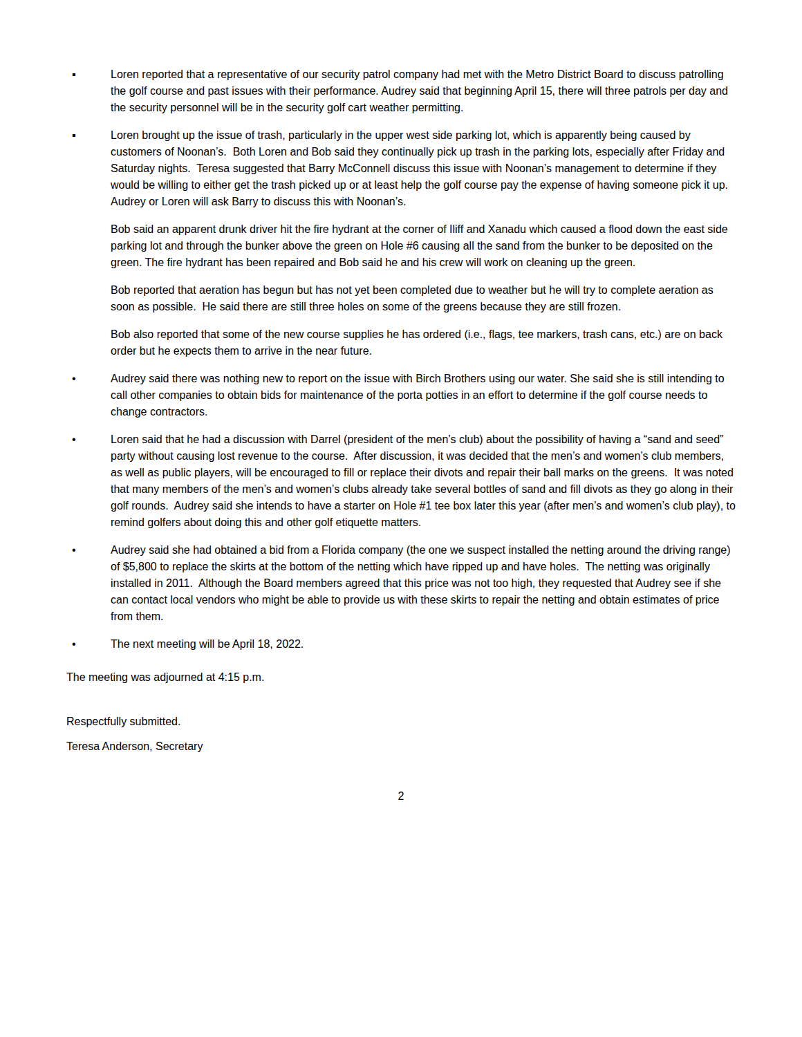▪
Loren reported that a representative of our security patrol company had met with the Metro District Board to discuss patrolling the golf course and past issues with their performance. Audrey said that beginning April 15, there will three patrols per day and the security personnel will be in the security golf cart weather permitting.
▪
Loren brought up the issue of trash, particularly in the upper west side parking lot, which is apparently being caused by customers of Noonan’s. Both Loren and Bob said they continually pick up trash in the parking lots, especially after Friday and Saturday nights. Teresa suggested that Barry McConnell discuss this issue with Noonan’s management to determine if they would be willing to either get the trash picked up or at least help the golf course pay the expense of having someone pick it up. Audrey or Loren will ask Barry to discuss this with Noonan’s.
Bob said an apparent drunk driver hit the fire hydrant at the corner of Iliff and Xanadu which caused a flood down the east side parking lot and through the bunker above the green on Hole #6 causing all the sand from the bunker to be deposited on the green. The fire hydrant has been repaired and Bob said he and his crew will work on cleaning up the green.
Bob reported that aeration has begun but has not yet been completed due to weather but he will try to complete aeration as soon as possible. He said there are still three holes on some of the greens because they are still frozen.
Bob also reported that some of the new course supplies he has ordered (i.e., flags, tee markers, trash cans, etc.) are on back order but he expects them to arrive in the near future.
•
Audrey said there was nothing new to report on the issue with Birch Brothers using our water. She said she is still intending to call other companies to obtain bids for maintenance of the porta potties in an effort to determine if the golf course needs to change contractors.
•
Loren said that he had a discussion with Darrel (president of the men’s club) about the possibility of having a “sand and seed” party without causing lost revenue to the course. After discussion, it was decided that the men’s and women’s club members, as well as public players, will be encouraged to fill or replace their divots and repair their ball marks on the greens. It was noted that many members of the men’s and women’s clubs already take several bottles of sand and fill divots as they go along in their golf rounds. Audrey said she intends to have a starter on Hole #1 tee box later this year (after men’s and women’s club play), to remind golfers about doing this and other golf etiquette matters.
•
Audrey said she had obtained a bid from a Florida company (the one we suspect installed the netting around the driving range) of $5,800 to replace the skirts at the bottom of the netting which have ripped up and have holes. The netting was originally installed in 2011. Although the Board members agreed that this price was not too high, they requested that Audrey see if she can contact local vendors who might be able to provide us with these skirts to repair the netting and obtain estimates of price from them.
•
The next meeting will be April 18, 2022.
The meeting was adjourned at 4:15 p.m.
Respectfully submitted.
Teresa Anderson, Secretary
2